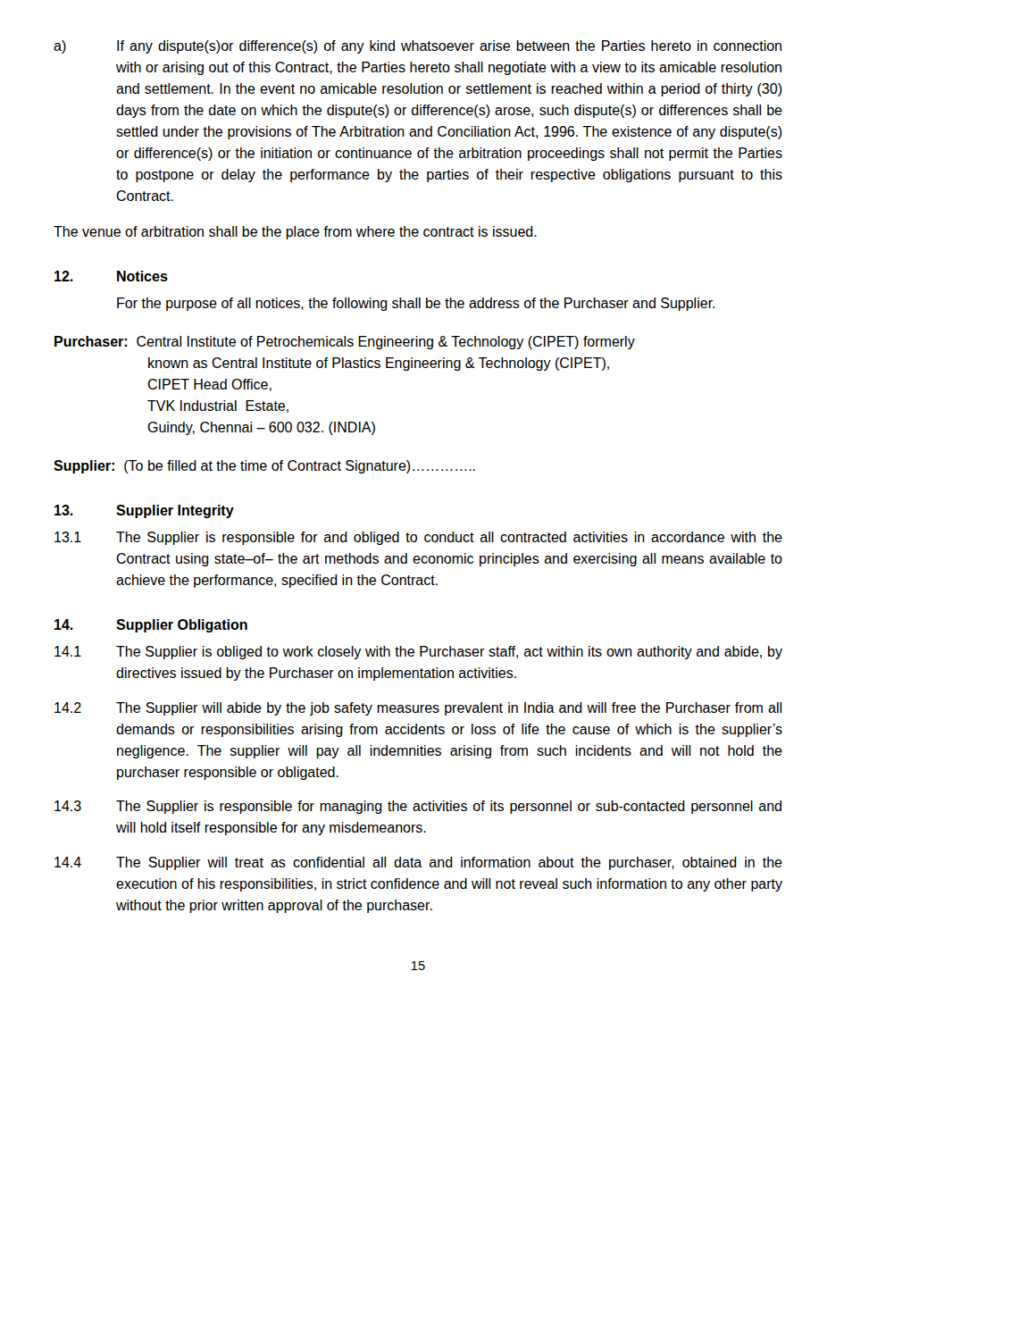a)
If any dispute(s)or difference(s) of any kind whatsoever arise between the Parties hereto in connection with or arising out of this Contract, the Parties hereto shall negotiate with a view to its amicable resolution and settlement. In the event no amicable resolution or settlement is reached within a period of thirty (30) days from the date on which the dispute(s) or difference(s) arose, such dispute(s) or differences shall be settled under the provisions of The Arbitration and Conciliation Act, 1996. The existence of any dispute(s) or difference(s) or the initiation or continuance of the arbitration proceedings shall not permit the Parties to postpone or delay the performance by the parties of their respective obligations pursuant to this Contract.
The venue of arbitration shall be the place from where the contract is issued.
12.
Notices
For the purpose of all notices, the following shall be the address of the Purchaser and Supplier.
Purchaser: Central Institute of Petrochemicals Engineering & Technology (CIPET) formerly
known as Central Institute of Plastics Engineering & Technology (CIPET),
CIPET Head Office,
TVK Industrial Estate,
Guindy, Chennai – 600 032. (INDIA)
Supplier: (To be filled at the time of Contract Signature)…………..
13.
Supplier Integrity
13.1
The Supplier is responsible for and obliged to conduct all contracted activities in accordance with the Contract using state–of– the art methods and economic principles and exercising all means available to achieve the performance, specified in the Contract.
14.
Supplier Obligation
14.1
The Supplier is obliged to work closely with the Purchaser staff, act within its own authority and abide, by directives issued by the Purchaser on implementation activities.
14.2
The Supplier will abide by the job safety measures prevalent in India and will free the Purchaser from all demands or responsibilities arising from accidents or loss of life the cause of which is the supplier’s negligence. The supplier will pay all indemnities arising from such incidents and will not hold the purchaser responsible or obligated.
14.3
The Supplier is responsible for managing the activities of its personnel or sub-contacted personnel and will hold itself responsible for any misdemeanors.
14.4
The Supplier will treat as confidential all data and information about the purchaser, obtained in the execution of his responsibilities, in strict confidence and will not reveal such information to any other party without the prior written approval of the purchaser.
15